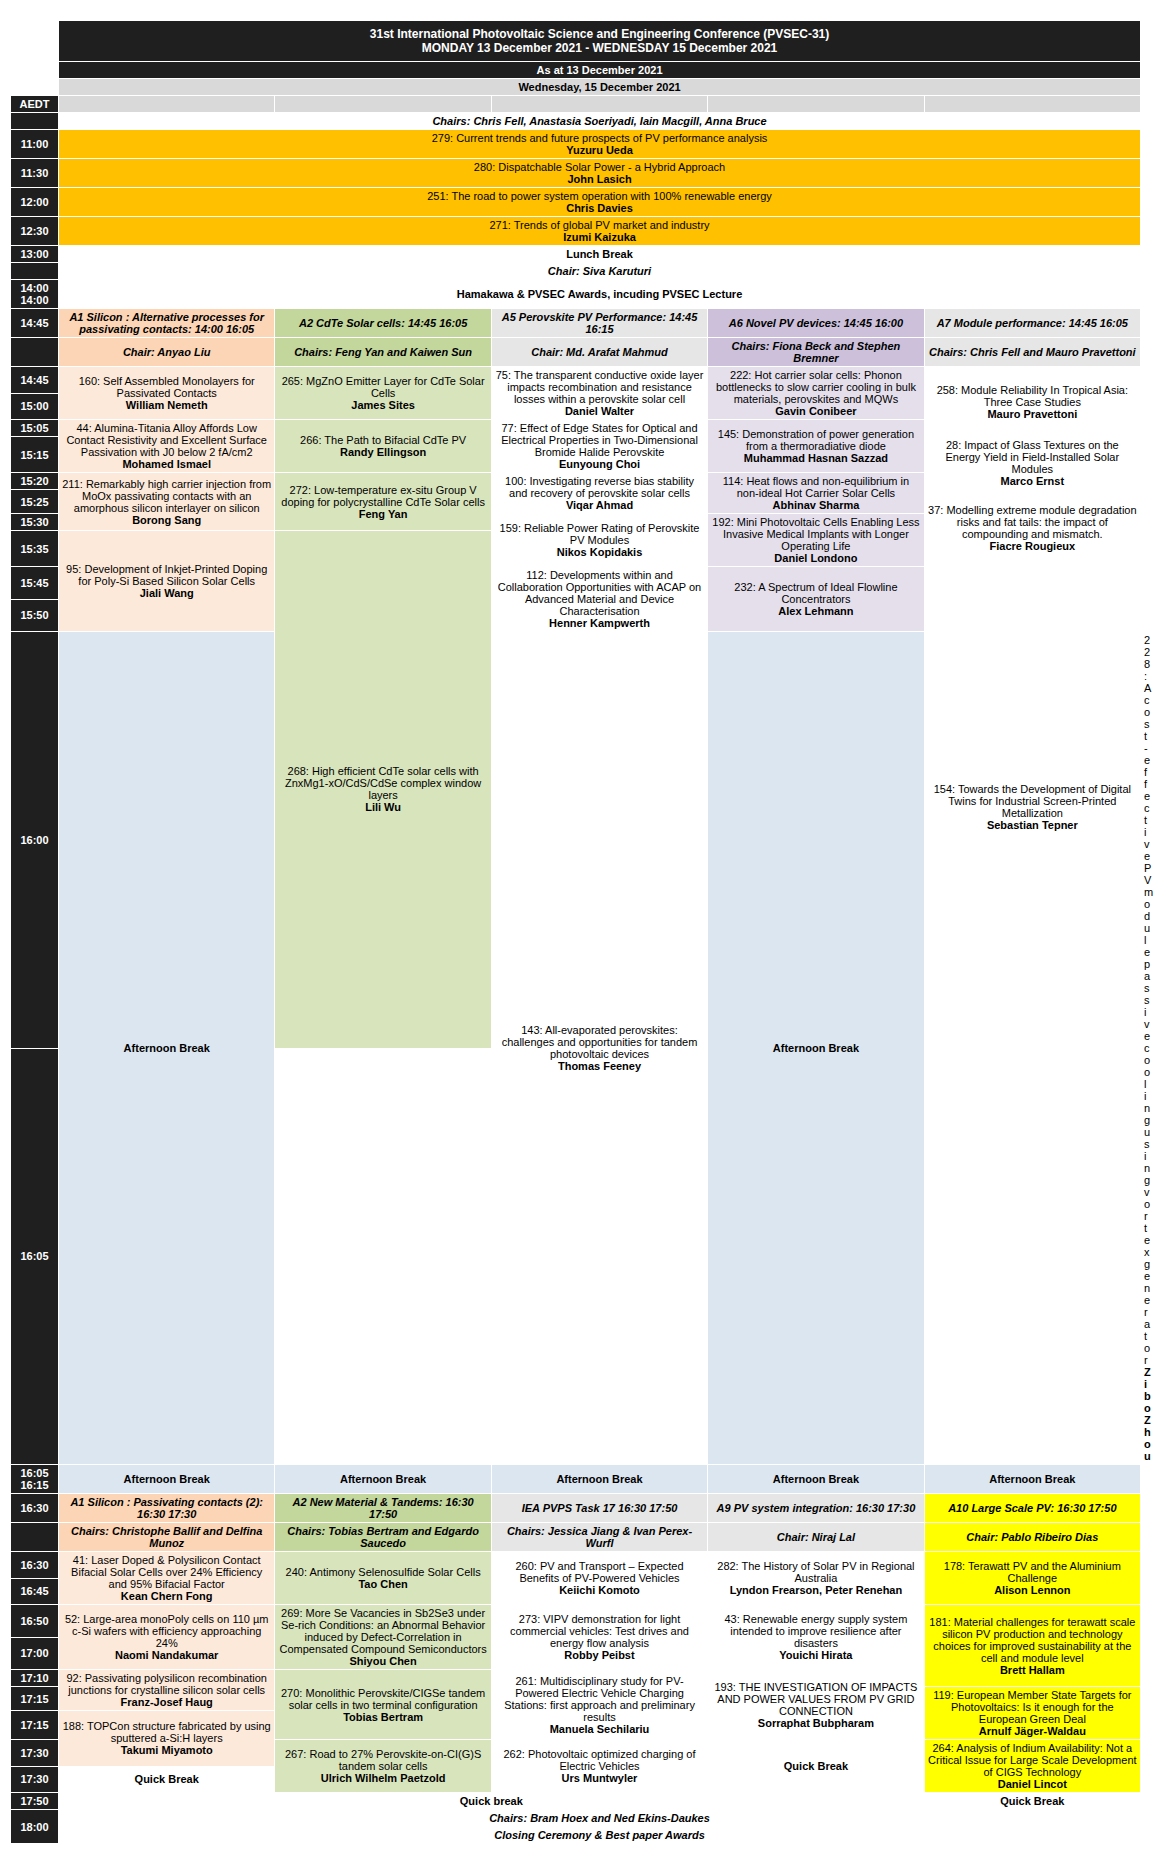| | 31st International Photovoltaic Science and Engineering Conference (PVSEC-31) MONDAY 13 December 2021 - WEDNESDAY 15 December 2021 |
| | As at 13 December 2021 |
| | Wednesday, 15 December 2021 |
| AEDT | | | | | |
| | Chairs: Chris Fell, Anastasia Soeriyadi, Iain Macgill, Anna Bruce |
| 11:00 | 279: Current trends and future prospects of PV performance analysis Yuzuru Ueda |
| 11:30 | 280: Dispatchable Solar Power - a Hybrid Approach John Lasich |
| 12:00 | 251: The road to power system operation with 100% renewable energy Chris Davies |
| 12:30 | 271: Trends of global PV market and industry Izumi Kaizuka |
| 13:00 | Lunch Break |
| | Chair: Siva Karuturi |
| 14:00 14:00 | Hamakawa & PVSEC Awards, incuding PVSEC Lecture |
| 14:45 | A1 Silicon : Alternative processes for passivating contacts: 14:00 16:05 | A2 CdTe Solar cells: 14:45 16:05 | A5 Perovskite PV Performance: 14:45 16:15 | A6 Novel PV devices: 14:45 16:00 | A7 Module performance: 14:45 16:05 |
| | Chair: Anyao Liu | Chairs: Feng Yan and Kaiwen Sun | Chair: Md. Arafat Mahmud | Chairs: Fiona Beck and Stephen Bremner | Chairs: Chris Fell and Mauro Pravettoni |
| 14:45 | 160: Self Assembled Monolayers for Passivated Contacts William Nemeth | 265: MgZnO Emitter Layer for CdTe Solar Cells James Sites | 75: The transparent conductive oxide layer impacts recombination and resistance losses within a perovskite solar cell Daniel Walter | 222: Hot carrier solar cells: Phonon bottlenecks to slow carrier cooling in bulk materials, perovskites and MQWs Gavin Conibeer | 258: Module Reliability In Tropical Asia: Three Case Studies Mauro Pravettoni |
| 15:00 |
| 15:05 | 44: Alumina-Titania Alloy Affords Low Contact Resistivity and Excellent Surface Passivation with J0 below 2 fA/cm2 Mohamed Ismael | 266: The Path to Bifacial CdTe PV Randy Ellingson | 77: Effect of Edge States for Optical and Electrical Properties in Two-Dimensional Bromide Halide Perovskite Eunyoung Choi | 145: Demonstration of power generation from a thermoradiative diode Muhammad Hasnan Sazzad |
| 15:15 | 28: Impact of Glass Textures on the Energy Yield in Field-Installed Solar Modules Marco Ernst |
| 15:20 | 211: Remarkably high carrier injection from MoOx passivating contacts with an amorphous silicon interlayer on silicon Borong Sang | 272: Low-temperature ex-situ Group V doping for polycrystalline CdTe Solar cells Feng Yan | 100: Investigating reverse bias stability and recovery of perovskite solar cells Viqar Ahmad | 114: Heat flows and non-equilibrium in non-ideal Hot Carrier Solar Cells Abhinav Sharma |
| 15:25 | 37: Modelling extreme module degradation risks and fat tails: the impact of compounding and mismatch. Fiacre Rougieux |
| 15:30 | 159: Reliable Power Rating of Perovskite PV Modules Nikos Kopidakis | 192: Mini Photovoltaic Cells Enabling Less Invasive Medical Implants with Longer Operating Life Daniel Londono |
| 15:35 | 95: Development of Inkjet-Printed Doping for Poly-Si Based Silicon Solar Cells Jiali Wang | 268: High efficient CdTe solar cells with ZnxMg1-xO/CdS/CdSe complex window layers Lili Wu |
| 15:45 | 112: Developments within and Collaboration Opportunities with ACAP on Advanced Material and Device Characterisation Henner Kampwerth | 232: A Spectrum of Ideal Flowline Concentrators Alex Lehmann | 154: Towards the Development of Digital Twins for Industrial Screen-Printed Metallization Sebastian Tepner |
| 15:50 |
| 16:00 | Afternoon Break | 143: All-evaporated perovskites: challenges and opportunities for tandem photovoltaic devices Thomas Feeney | Afternoon Break | 228: A cost-effective PV module passive cooling using vortex generator Zibo Zhou |
| 16:05 |
| 16:05 16:15 | Afternoon Break | Afternoon Break | Afternoon Break | Afternoon Break | Afternoon Break |
| 16:30 | A1 Silicon : Passivating contacts (2): 16:30 17:30 | A2 New Material & Tandems: 16:30 17:50 | IEA PVPS Task 17 16:30 17:50 | A9 PV system integration: 16:30 17:30 | A10 Large Scale PV: 16:30 17:50 |
| | Chairs: Christophe Ballif and Delfina Munoz | Chairs: Tobias Bertram and Edgardo Saucedo | Chairs: Jessica Jiang & Ivan Perex-Wurfl | Chair: Niraj Lal | Chair: Pablo Ribeiro Dias |
| 16:30 | 41: Laser Doped & Polysilicon Contact Bifacial Solar Cells over 24% Efficiency and 95% Bifacial Factor Kean Chern Fong | 240: Antimony Selenosulfide Solar Cells Tao Chen | 260: PV and Transport – Expected Benefits of PV-Powered Vehicles Keiichi Komoto | 282: The History of Solar PV in Regional Australia Lyndon Frearson, Peter Renehan | 178: Terawatt PV and the Aluminium Challenge Alison Lennon |
| 16:45 |
| 16:50 | 52: Large-area monoPoly cells on 110 µm c-Si wafers with efficiency approaching 24% Naomi Nandakumar | 269: More Se Vacancies in Sb2Se3 under Se-rich Conditions: an Abnormal Behavior induced by Defect-Correlation in Compensated Compound Semiconductors Shiyou Chen | 273: VIPV demonstration for light commercial vehicles: Test drives and energy flow analysis Robby Peibst | 43: Renewable energy supply system intended to improve resilience after disasters Youichi Hirata | 181: Material challenges for terawatt scale silicon PV production and technology choices for improved sustainability at the cell and module level Brett Hallam |
| 17:00 |
| 17:10 | 92: Passivating polysilicon recombination junctions for crystalline silicon solar cells Franz-Josef Haug | 270: Monolithic Perovskite/CIGSe tandem solar cells in two terminal configuration Tobias Bertram | 261: Multidisciplinary study for PV-Powered Electric Vehicle Charging Stations: first approach and preliminary results Manuela Sechilariu | 193: THE INVESTIGATION OF IMPACTS AND POWER VALUES FROM PV GRID CONNECTION Sorraphat Bubpharam |
| 17:15 | 119: European Member State Targets for Photovoltaics: Is it enough for the European Green Deal Arnulf Jäger-Waldau |
| 17:15 | 188: TOPCon structure fabricated by using sputtered a-Si:H layers Takumi Miyamoto |
| 17:30 | 267: Road to 27% Perovskite-on-CI(G)S tandem solar cells Ulrich Wilhelm Paetzold | 262: Photovoltaic optimized charging of Electric Vehicles Urs Muntwyler | Quick Break | 264: Analysis of Indium Availability: Not a Critical Issue for Large Scale Development of CIGS Technology Daniel Lincot |
| 17:30 | Quick Break |
| 17:50 | Quick break | Quick Break |
| 18:00 | Chairs: Bram Hoex and Ned Ekins-Daukes |
| Closing Ceremony & Best paper Awards |